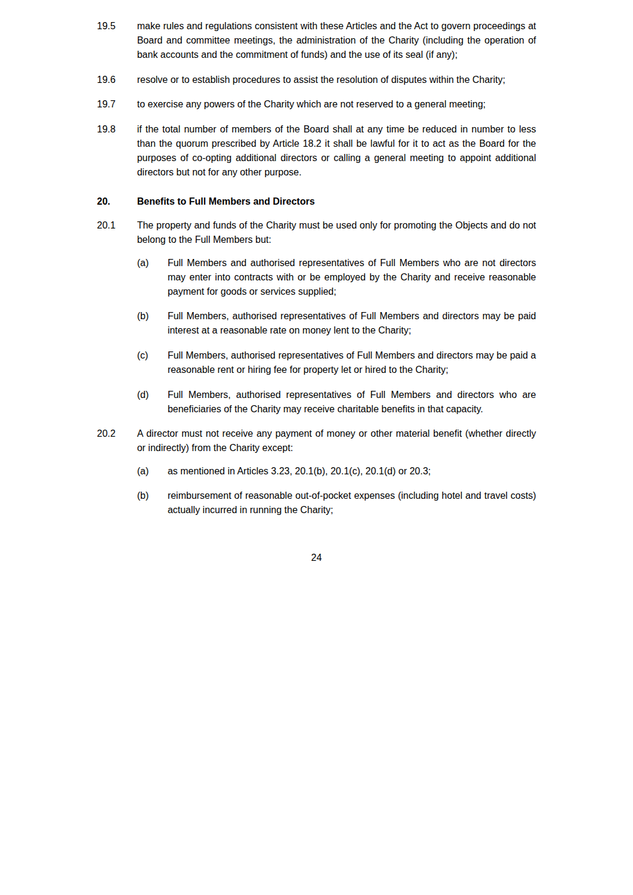19.5make rules and regulations consistent with these Articles and the Act to govern proceedings at Board and committee meetings, the administration of the Charity (including the operation of bank accounts and the commitment of funds) and the use of its seal (if any);
19.6resolve or to establish procedures to assist the resolution of disputes within the Charity;
19.7to exercise any powers of the Charity which are not reserved to a general meeting;
19.8if the total number of members of the Board shall at any time be reduced in number to less than the quorum prescribed by Article 18.2 it shall be lawful for it to act as the Board for the purposes of co-opting additional directors or calling a general meeting to appoint additional directors but not for any other purpose.
20. Benefits to Full Members and Directors
20.1 The property and funds of the Charity must be used only for promoting the Objects and do not belong to the Full Members but:
(a) Full Members and authorised representatives of Full Members who are not directors may enter into contracts with or be employed by the Charity and receive reasonable payment for goods or services supplied;
(b) Full Members, authorised representatives of Full Members and directors may be paid interest at a reasonable rate on money lent to the Charity;
(c) Full Members, authorised representatives of Full Members and directors may be paid a reasonable rent or hiring fee for property let or hired to the Charity;
(d) Full Members, authorised representatives of Full Members and directors who are beneficiaries of the Charity may receive charitable benefits in that capacity.
20.2 A director must not receive any payment of money or other material benefit (whether directly or indirectly) from the Charity except:
(a) as mentioned in Articles 3.23, 20.1(b), 20.1(c), 20.1(d) or 20.3;
(b) reimbursement of reasonable out-of-pocket expenses (including hotel and travel costs) actually incurred in running the Charity;
24